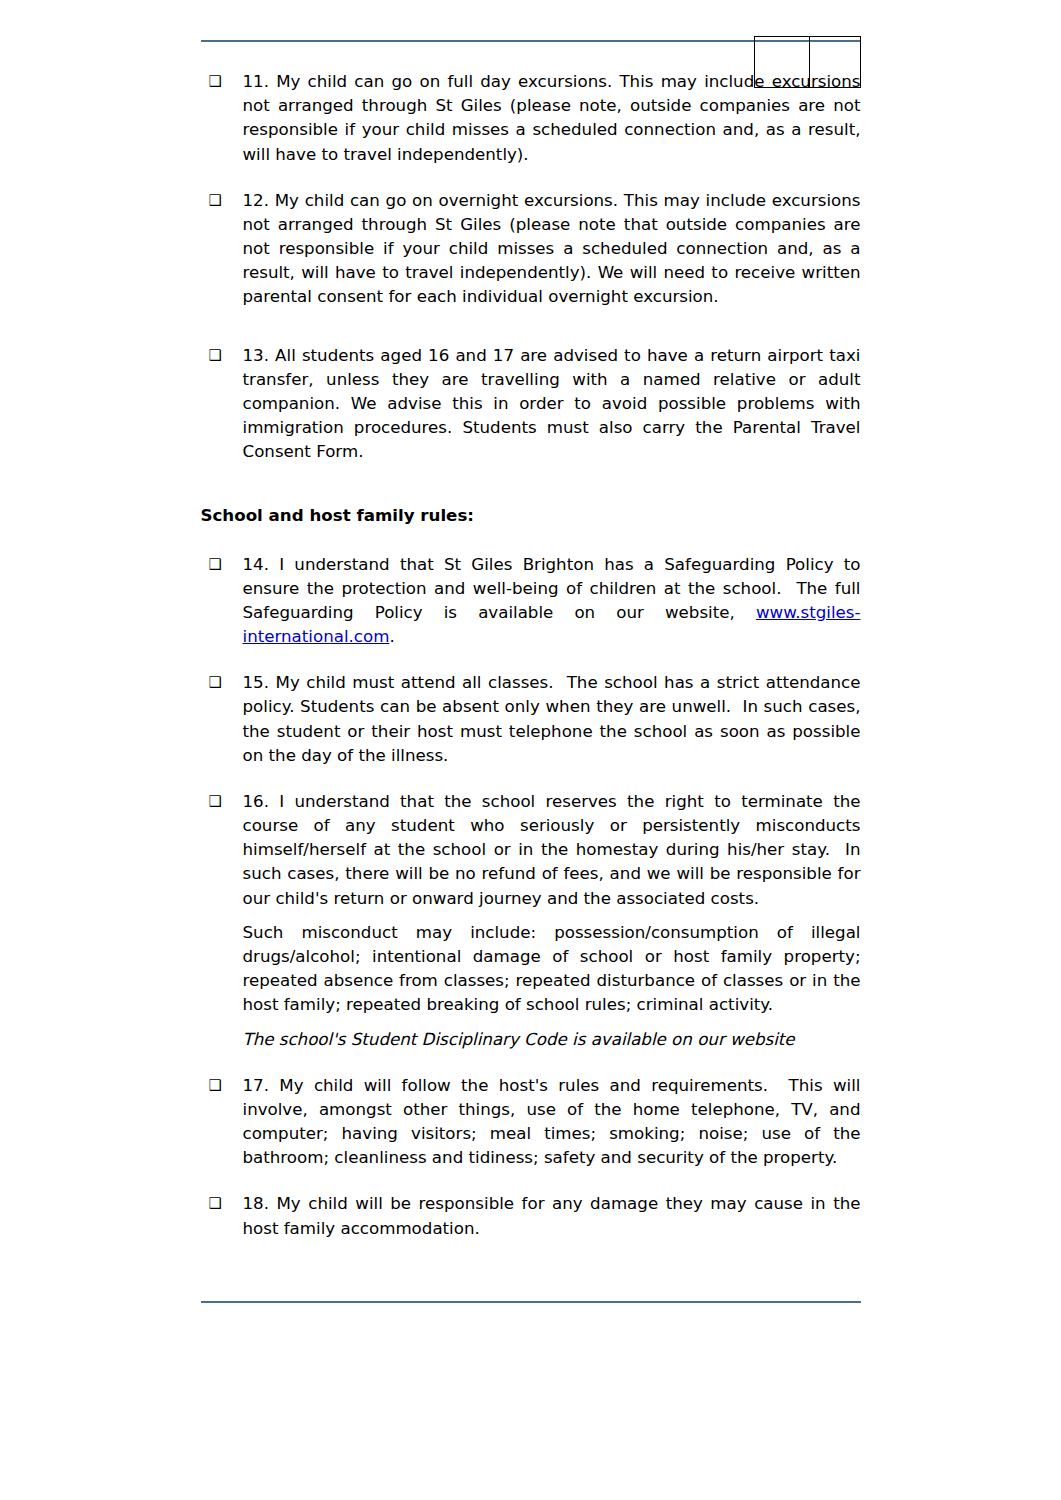11. My child can go on full day excursions. This may include excursions not arranged through St Giles (please note, outside companies are not responsible if your child misses a scheduled connection and, as a result, will have to travel independently).
12. My child can go on overnight excursions. This may include excursions not arranged through St Giles (please note that outside companies are not responsible if your child misses a scheduled connection and, as a result, will have to travel independently). We will need to receive written parental consent for each individual overnight excursion.
13. All students aged 16 and 17 are advised to have a return airport taxi transfer, unless they are travelling with a named relative or adult companion. We advise this in order to avoid possible problems with immigration procedures. Students must also carry the Parental Travel Consent Form.
School and host family rules:
14. I understand that St Giles Brighton has a Safeguarding Policy to ensure the protection and well-being of children at the school. The full Safeguarding Policy is available on our website, www.stgiles-international.com.
15. My child must attend all classes. The school has a strict attendance policy. Students can be absent only when they are unwell. In such cases, the student or their host must telephone the school as soon as possible on the day of the illness.
16. I understand that the school reserves the right to terminate the course of any student who seriously or persistently misconducts himself/herself at the school or in the homestay during his/her stay. In such cases, there will be no refund of fees, and we will be responsible for our child's return or onward journey and the associated costs.
Such misconduct may include: possession/consumption of illegal drugs/alcohol; intentional damage of school or host family property; repeated absence from classes; repeated disturbance of classes or in the host family; repeated breaking of school rules; criminal activity.
The school's Student Disciplinary Code is available on our website
17. My child will follow the host's rules and requirements. This will involve, amongst other things, use of the home telephone, TV, and computer; having visitors; meal times; smoking; noise; use of the bathroom; cleanliness and tidiness; safety and security of the property.
18. My child will be responsible for any damage they may cause in the host family accommodation.